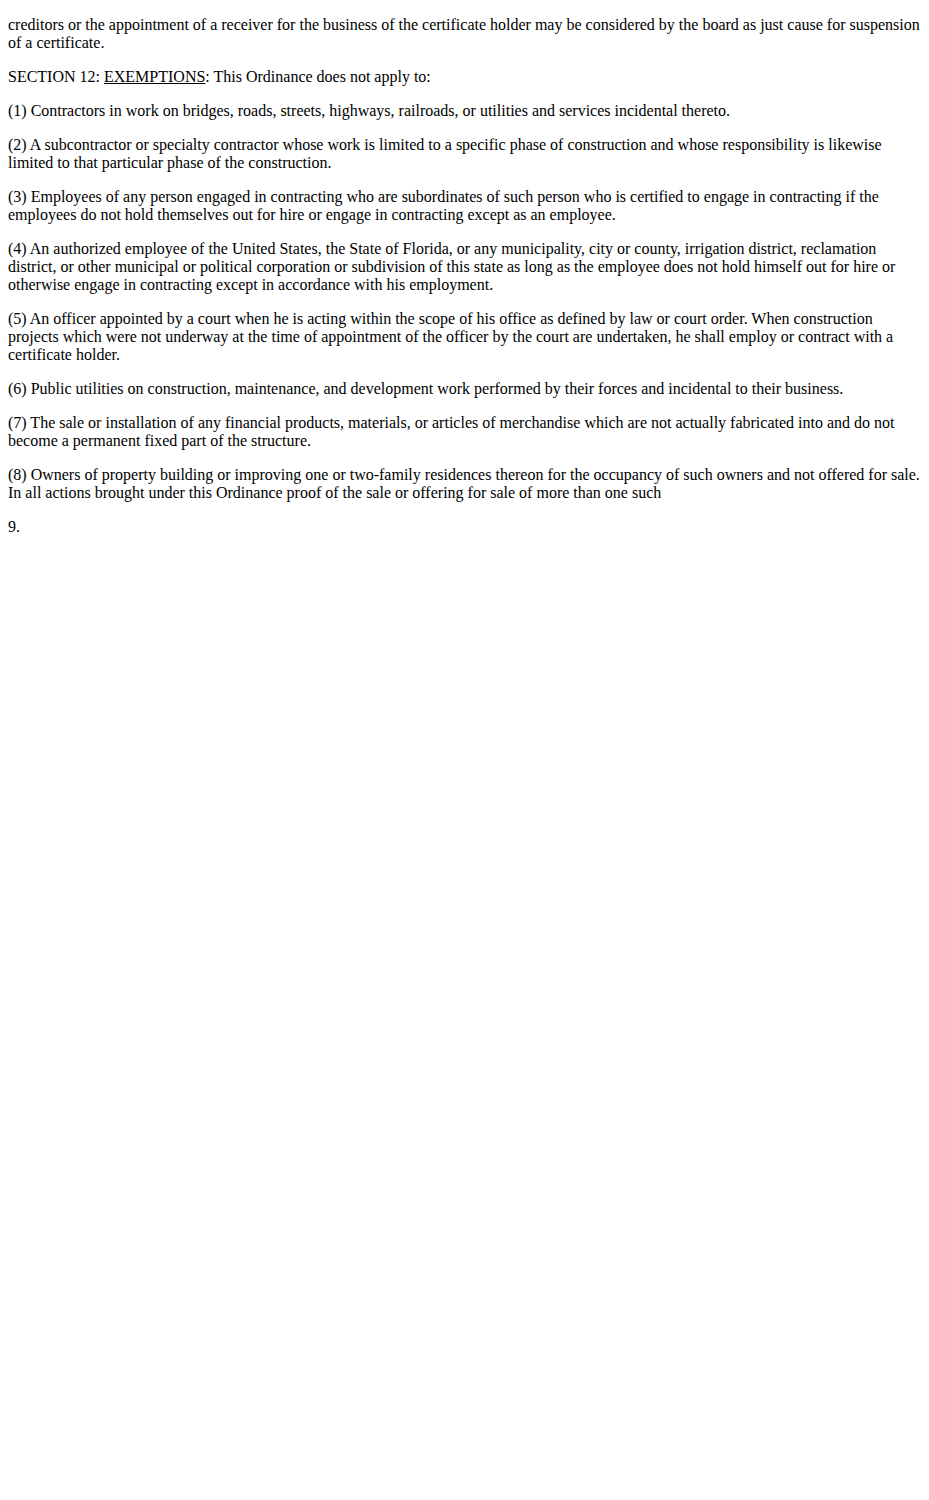creditors or the appointment of a receiver for the business of the certificate holder may be considered by the board as just cause for suspension of a certificate.
SECTION 12: EXEMPTIONS: This Ordinance does not apply to:
(1) Contractors in work on bridges, roads, streets, highways, railroads, or utilities and services incidental thereto.
(2) A subcontractor or specialty contractor whose work is limited to a specific phase of construction and whose responsibility is likewise limited to that particular phase of the construction.
(3) Employees of any person engaged in contracting who are subordinates of such person who is certified to engage in contracting if the employees do not hold themselves out for hire or engage in contracting except as an employee.
(4) An authorized employee of the United States, the State of Florida, or any municipality, city or county, irrigation district, reclamation district, or other municipal or political corporation or subdivision of this state as long as the employee does not hold himself out for hire or otherwise engage in contracting except in accordance with his employment.
(5) An officer appointed by a court when he is acting within the scope of his office as defined by law or court order. When construction projects which were not underway at the time of appointment of the officer by the court are undertaken, he shall employ or contract with a certificate holder.
(6) Public utilities on construction, maintenance, and development work performed by their forces and incidental to their business.
(7) The sale or installation of any financial products, materials, or articles of merchandise which are not actually fabricated into and do not become a permanent fixed part of the structure.
(8) Owners of property building or improving one or two-family residences thereon for the occupancy of such owners and not offered for sale. In all actions brought under this Ordinance proof of the sale or offering for sale of more than one such
9.